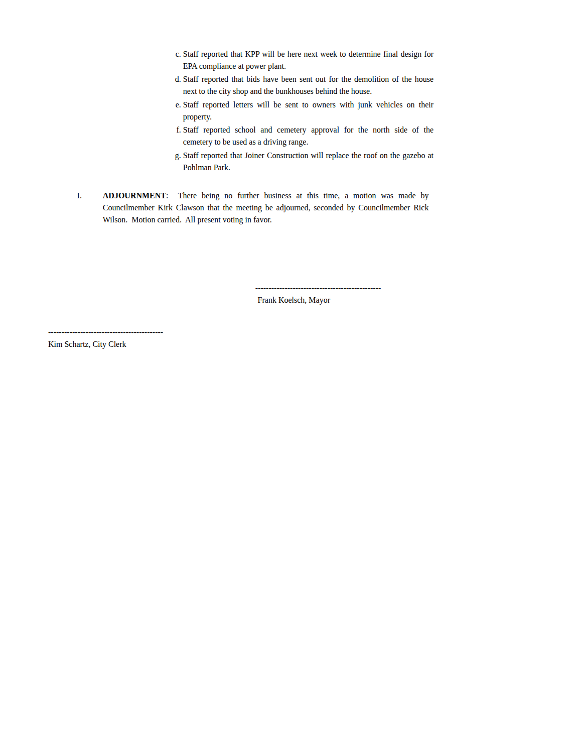Staff reported that KPP will be here next week to determine final design for EPA compliance at power plant.
Staff reported that bids have been sent out for the demolition of the house next to the city shop and the bunkhouses behind the house.
Staff reported letters will be sent to owners with junk vehicles on their property.
Staff reported school and cemetery approval for the north side of the cemetery to be used as a driving range.
Staff reported that Joiner Construction will replace the roof on the gazebo at Pohlman Park.
I.
ADJOURNMENT: There being no further business at this time, a motion was made by Councilmember Kirk Clawson that the meeting be adjourned, seconded by Councilmember Rick Wilson. Motion carried. All present voting in favor.
-----------------------------------------------
Frank Koelsch, Mayor
-------------------------------------------
Kim Schartz, City Clerk